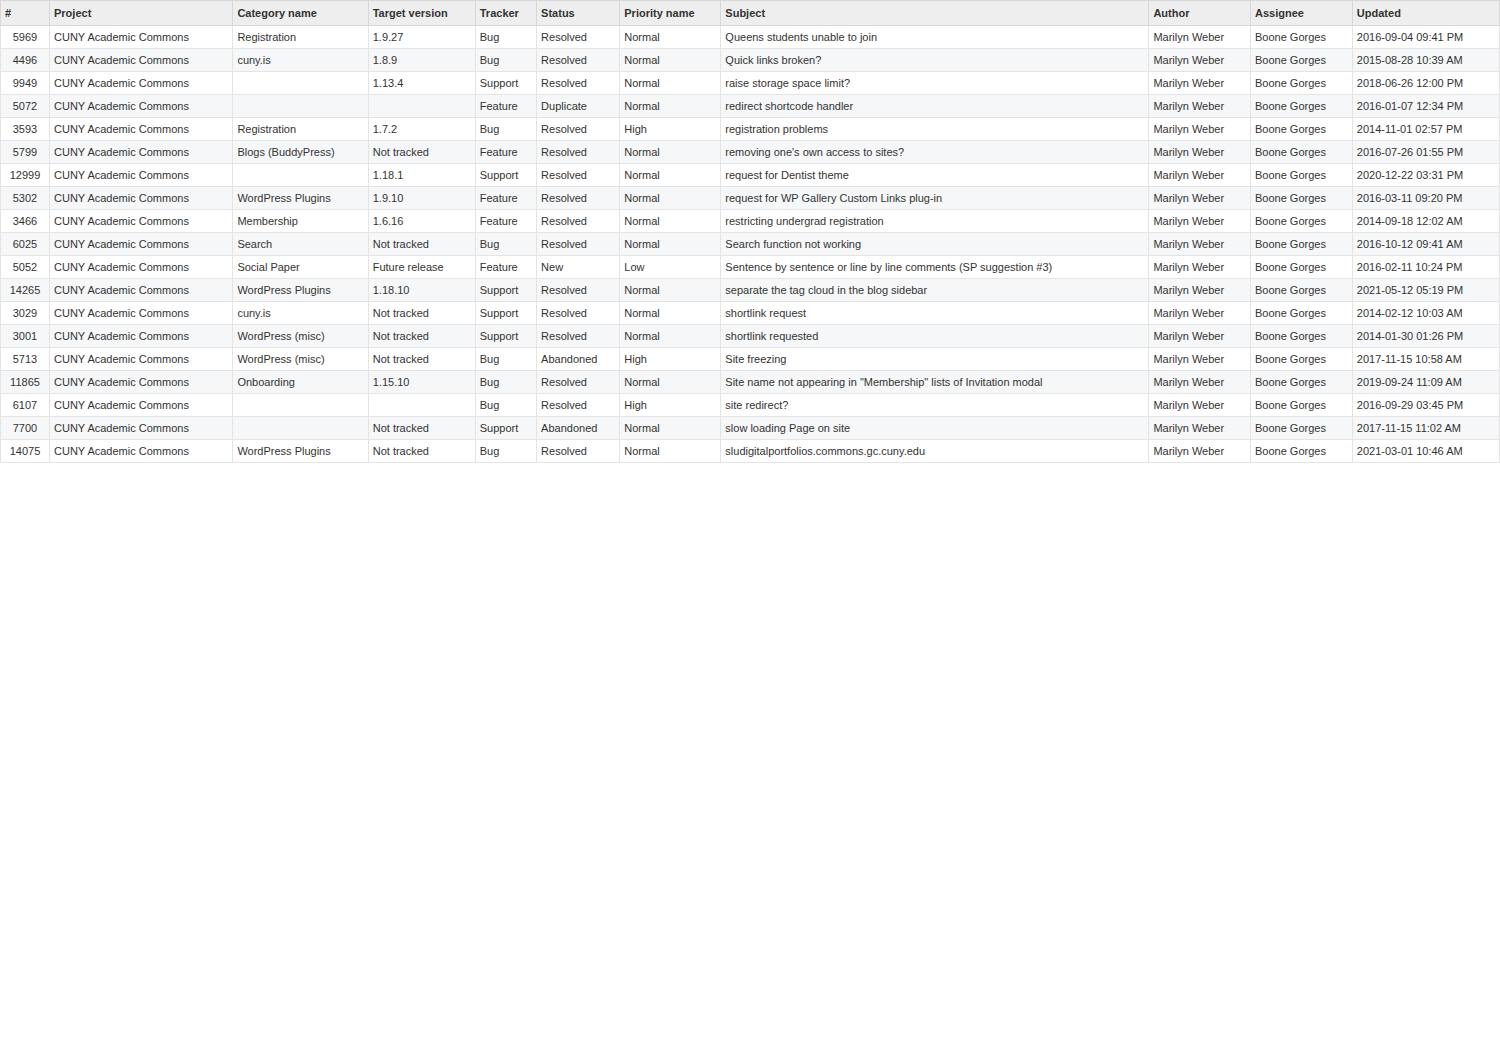| # | Project | Category name | Target version | Tracker | Status | Priority name | Subject | Author | Assignee | Updated |
| --- | --- | --- | --- | --- | --- | --- | --- | --- | --- | --- |
| 5969 | CUNY Academic Commons | Registration | 1.9.27 | Bug | Resolved | Normal | Queens students unable to join | Marilyn Weber | Boone Gorges | 2016-09-04 09:41 PM |
| 4496 | CUNY Academic Commons | cuny.is | 1.8.9 | Bug | Resolved | Normal | Quick links broken? | Marilyn Weber | Boone Gorges | 2015-08-28 10:39 AM |
| 9949 | CUNY Academic Commons | | 1.13.4 | Support | Resolved | Normal | raise storage space limit? | Marilyn Weber | Boone Gorges | 2018-06-26 12:00 PM |
| 5072 | CUNY Academic Commons | | | Feature | Duplicate | Normal | redirect shortcode handler | Marilyn Weber | Boone Gorges | 2016-01-07 12:34 PM |
| 3593 | CUNY Academic Commons | Registration | 1.7.2 | Bug | Resolved | High | registration problems | Marilyn Weber | Boone Gorges | 2014-11-01 02:57 PM |
| 5799 | CUNY Academic Commons | Blogs (BuddyPress) | Not tracked | Feature | Resolved | Normal | removing one's own access to sites? | Marilyn Weber | Boone Gorges | 2016-07-26 01:55 PM |
| 12999 | CUNY Academic Commons | | 1.18.1 | Support | Resolved | Normal | request for Dentist theme | Marilyn Weber | Boone Gorges | 2020-12-22 03:31 PM |
| 5302 | CUNY Academic Commons | WordPress Plugins | 1.9.10 | Feature | Resolved | Normal | request for WP Gallery Custom Links plug-in | Marilyn Weber | Boone Gorges | 2016-03-11 09:20 PM |
| 3466 | CUNY Academic Commons | Membership | 1.6.16 | Feature | Resolved | Normal | restricting undergrad registration | Marilyn Weber | Boone Gorges | 2014-09-18 12:02 AM |
| 6025 | CUNY Academic Commons | Search | Not tracked | Bug | Resolved | Normal | Search function not working | Marilyn Weber | Boone Gorges | 2016-10-12 09:41 AM |
| 5052 | CUNY Academic Commons | Social Paper | Future release | Feature | New | Low | Sentence by sentence or line by line comments (SP suggestion #3) | Marilyn Weber | Boone Gorges | 2016-02-11 10:24 PM |
| 14265 | CUNY Academic Commons | WordPress Plugins | 1.18.10 | Support | Resolved | Normal | separate the tag cloud in the blog sidebar | Marilyn Weber | Boone Gorges | 2021-05-12 05:19 PM |
| 3029 | CUNY Academic Commons | cuny.is | Not tracked | Support | Resolved | Normal | shortlink request | Marilyn Weber | Boone Gorges | 2014-02-12 10:03 AM |
| 3001 | CUNY Academic Commons | WordPress (misc) | Not tracked | Support | Resolved | Normal | shortlink requested | Marilyn Weber | Boone Gorges | 2014-01-30 01:26 PM |
| 5713 | CUNY Academic Commons | WordPress (misc) | Not tracked | Bug | Abandoned | High | Site freezing | Marilyn Weber | Boone Gorges | 2017-11-15 10:58 AM |
| 11865 | CUNY Academic Commons | Onboarding | 1.15.10 | Bug | Resolved | Normal | Site name not appearing in "Membership" lists of Invitation modal | Marilyn Weber | Boone Gorges | 2019-09-24 11:09 AM |
| 6107 | CUNY Academic Commons | | | Bug | Resolved | High | site redirect? | Marilyn Weber | Boone Gorges | 2016-09-29 03:45 PM |
| 7700 | CUNY Academic Commons | | Not tracked | Support | Abandoned | Normal | slow loading Page on site | Marilyn Weber | Boone Gorges | 2017-11-15 11:02 AM |
| 14075 | CUNY Academic Commons | WordPress Plugins | Not tracked | Bug | Resolved | Normal | sludigitalportfolios.commons.gc.cuny.edu | Marilyn Weber | Boone Gorges | 2021-03-01 10:46 AM |